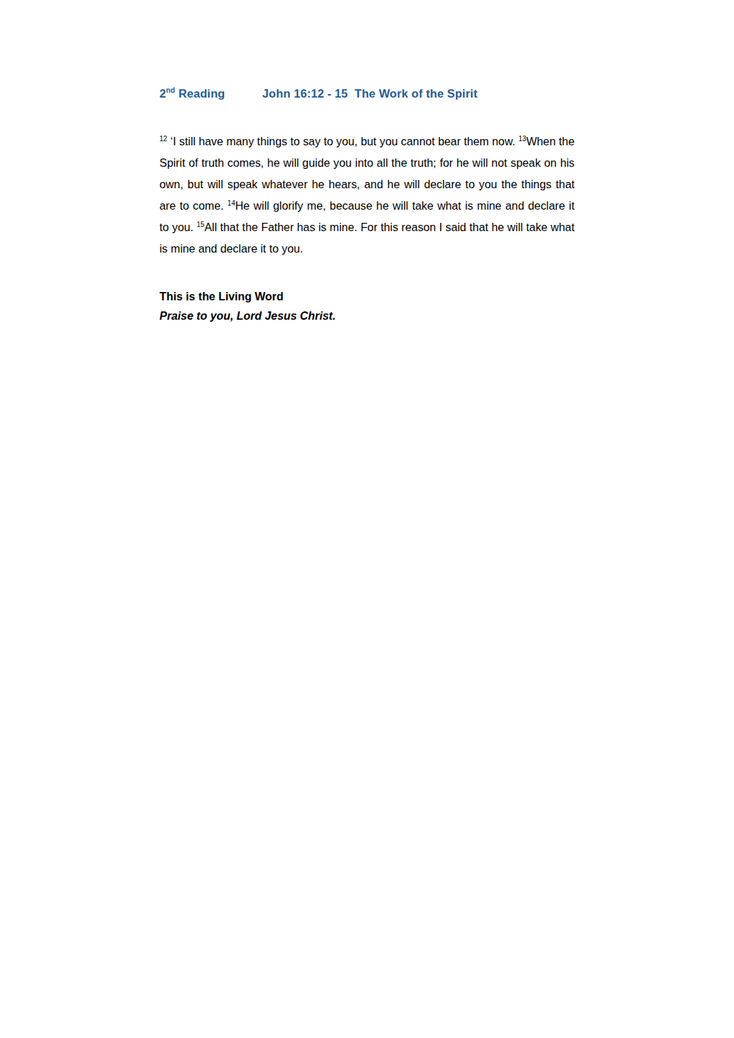2nd ReadingJohn 16:12 - 15 The Work of the Spirit
12 ‘I still have many things to say to you, but you cannot bear them now. 13When the Spirit of truth comes, he will guide you into all the truth; for he will not speak on his own, but will speak whatever he hears, and he will declare to you the things that are to come. 14He will glorify me, because he will take what is mine and declare it to you. 15All that the Father has is mine. For this reason I said that he will take what is mine and declare it to you.
This is the Living Word
Praise to you, Lord Jesus Christ.